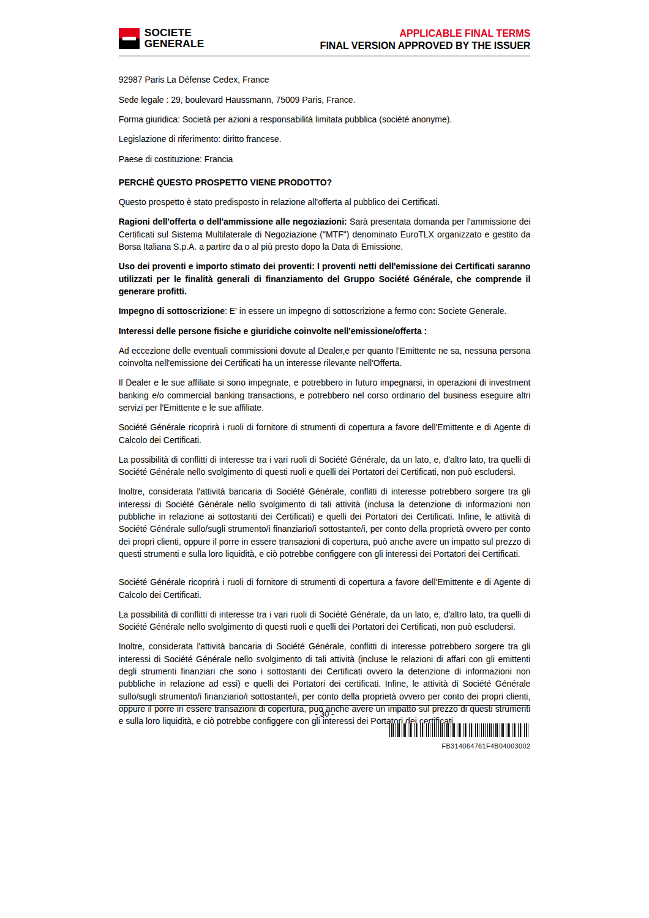SOCIETE GENERALE
APPLICABLE FINAL TERMS
FINAL VERSION APPROVED BY THE ISSUER
92987 Paris La Défense Cedex, France
Sede legale : 29, boulevard Haussmann, 75009 Paris, France.
Forma giuridica: Società per azioni a responsabilità limitata pubblica (société anonyme).
Legislazione di riferimento: diritto francese.
Paese di costituzione: Francia
PERCHÈ QUESTO PROSPETTO VIENE PRODOTTO?
Questo prospetto è stato predisposto in relazione all'offerta al pubblico dei Certificati.
Ragioni dell'offerta o dell'ammissione alle negoziazioni: Sarà presentata domanda per l'ammissione dei Certificati sul Sistema Multilaterale di Negoziazione ("MTF") denominato EuroTLX organizzato e gestito da Borsa Italiana S.p.A. a partire da o al più presto dopo la Data di Emissione.
Uso dei proventi e importo stimato dei proventi: I proventi netti dell'emissione dei Certificati saranno utilizzati per le finalità generali di finanziamento del Gruppo Société Générale, che comprende il generare profitti.
Impegno di sottoscrizione: E' in essere un impegno di sottoscrizione a fermo con: Societe Generale.
Interessi delle persone fisiche e giuridiche coinvolte nell'emissione/offerta :
Ad eccezione delle eventuali commissioni dovute al Dealer,e per quanto l'Emittente ne sa, nessuna persona coinvolta nell'emissione dei Certificati ha un interesse rilevante nell'Offerta.
Il Dealer e le sue affiliate si sono impegnate, e potrebbero in futuro impegnarsi, in operazioni di investment banking e/o commercial banking transactions, e potrebbero nel corso ordinario del business eseguire altri servizi per l'Emittente e le sue affiliate.
Société Générale ricoprirà i ruoli di fornitore di strumenti di copertura a favore dell'Emittente e di Agente di Calcolo dei Certificati.
La possibilità di conflitti di interesse tra i vari ruoli di Société Générale, da un lato, e, d'altro lato, tra quelli di Société Générale nello svolgimento di questi ruoli e quelli dei Portatori dei Certificati, non può escludersi.
Inoltre, considerata l'attività bancaria di Société Générale, conflitti di interesse potrebbero sorgere tra gli interessi di Société Générale nello svolgimento di tali attività (inclusa la detenzione di informazioni non pubbliche in relazione ai sottostanti dei Certificati) e quelli dei Portatori dei Certificati. Infine, le attività di Société Générale sullo/sugli strumento/i finanziario/i sottostante/i, per conto della proprietà ovvero per conto dei propri clienti, oppure il porre in essere transazioni di copertura, può anche avere un impatto sul prezzo di questi strumenti e sulla loro liquidità, e ciò potrebbe configgere con gli interessi dei Portatori dei Certificati.
Société Générale ricoprirà i ruoli di fornitore di strumenti di copertura a favore dell'Emittente e di Agente di Calcolo dei Certificati.
La possibilità di conflitti di interesse tra i vari ruoli di Société Générale, da un lato, e, d'altro lato, tra quelli di Société Générale nello svolgimento di questi ruoli e quelli dei Portatori dei Certificati, non può escludersi.
Inoltre, considerata l'attività bancaria di Société Générale, conflitti di interesse potrebbero sorgere tra gli interessi di Société Générale nello svolgimento di tali attività (incluse le relazioni di affari con gli emittenti degli strumenti finanziari che sono i sottostanti dei Certificati ovvero la detenzione di informazioni non pubbliche in relazione ad essi) e quelli dei Portatori dei certificati. Infine, le attività di Société Générale sullo/sugli strumento/i finanziario/i sottostante/i, per conto della proprietà ovvero per conto dei propri clienti, oppure il porre in essere transazioni di copertura, può anche avere un impatto sul prezzo di questi strumenti e sulla loro liquidità, e ciò potrebbe configgere con gli interessi dei Portatori dei certificati.
- 30 -
FB314064761F4B04003002